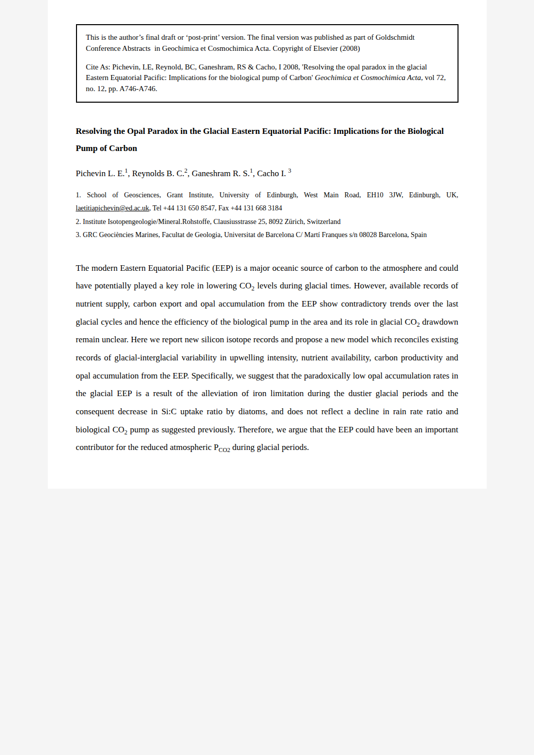This is the author’s final draft or ‘post-print’ version. The final version was published as part of Goldschmidt Conference Abstracts in Geochimica et Cosmochimica Acta. Copyright of Elsevier (2008)
Cite As: Pichevin, LE, Reynold, BC, Ganeshram, RS & Cacho, I 2008, 'Resolving the opal paradox in the glacial Eastern Equatorial Pacific: Implications for the biological pump of Carbon' Geochimica et Cosmochimica Acta, vol 72, no. 12, pp. A746-A746.
Resolving the Opal Paradox in the Glacial Eastern Equatorial Pacific: Implications for the Biological Pump of Carbon
Pichevin L. E.1, Reynolds B. C.2, Ganeshram R. S.1, Cacho I. 3
1. School of Geosciences, Grant Institute, University of Edinburgh, West Main Road, EH10 3JW, Edinburgh, UK, laetitiapichevin@ed.ac.uk, Tel +44 131 650 8547, Fax +44 131 668 3184
2. Institute Isotopengeologie/Mineral.Rohstoffe, Clausiusstrasse 25, 8092 Zürich, Switzerland
3. GRC Geociències Marines, Facultat de Geologia, Universitat de Barcelona C/ Martí Franques s/n 08028 Barcelona, Spain
The modern Eastern Equatorial Pacific (EEP) is a major oceanic source of carbon to the atmosphere and could have potentially played a key role in lowering CO2 levels during glacial times. However, available records of nutrient supply, carbon export and opal accumulation from the EEP show contradictory trends over the last glacial cycles and hence the efficiency of the biological pump in the area and its role in glacial CO2 drawdown remain unclear. Here we report new silicon isotope records and propose a new model which reconciles existing records of glacial-interglacial variability in upwelling intensity, nutrient availability, carbon productivity and opal accumulation from the EEP. Specifically, we suggest that the paradoxically low opal accumulation rates in the glacial EEP is a result of the alleviation of iron limitation during the dustier glacial periods and the consequent decrease in Si:C uptake ratio by diatoms, and does not reflect a decline in rain rate ratio and biological CO2 pump as suggested previously. Therefore, we argue that the EEP could have been an important contributor for the reduced atmospheric PCO2 during glacial periods.